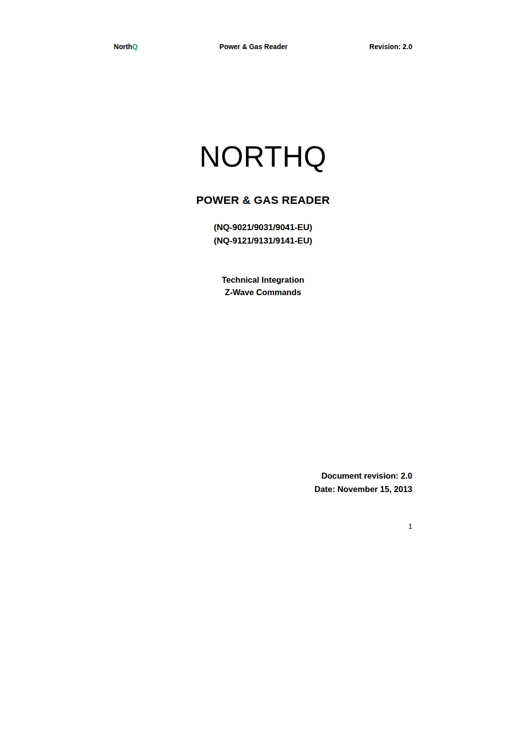NorthQ Power & Gas Reader Revision: 2.0
NORTHQ
POWER & GAS READER
(NQ-9021/9031/9041-EU)
(NQ-9121/9131/9141-EU)
Technical Integration
Z-Wave Commands
Document revision: 2.0
Date: November 15, 2013
1